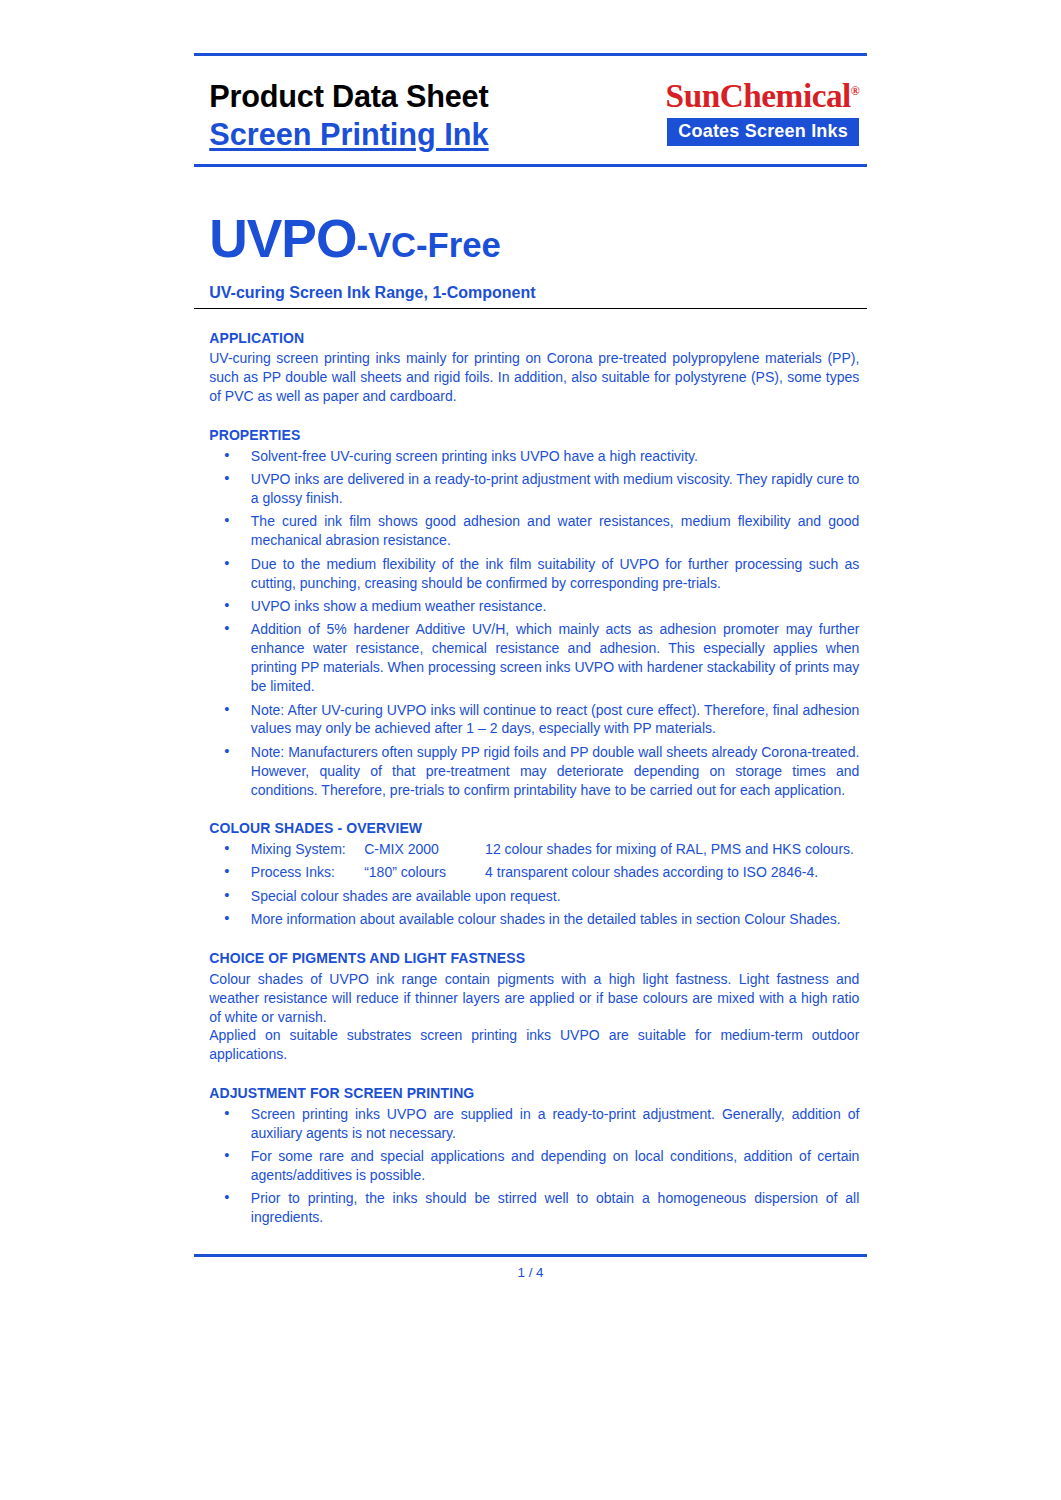Product Data Sheet
Screen Printing Ink
SunChemical®
Coates Screen Inks
UVPO-VC-Free
UV-curing Screen Ink Range, 1-Component
APPLICATION
UV-curing screen printing inks mainly for printing on Corona pre-treated polypropylene materials (PP), such as PP double wall sheets and rigid foils. In addition, also suitable for polystyrene (PS), some types of PVC as well as paper and cardboard.
PROPERTIES
Solvent-free UV-curing screen printing inks UVPO have a high reactivity.
UVPO inks are delivered in a ready-to-print adjustment with medium viscosity. They rapidly cure to a glossy finish.
The cured ink film shows good adhesion and water resistances, medium flexibility and good mechanical abrasion resistance.
Due to the medium flexibility of the ink film suitability of UVPO for further processing such as cutting, punching, creasing should be confirmed by corresponding pre-trials.
UVPO inks show a medium weather resistance.
Addition of 5% hardener Additive UV/H, which mainly acts as adhesion promoter may further enhance water resistance, chemical resistance and adhesion. This especially applies when printing PP materials. When processing screen inks UVPO with hardener stackability of prints may be limited.
Note: After UV-curing UVPO inks will continue to react (post cure effect). Therefore, final adhesion values may only be achieved after 1 – 2 days, especially with PP materials.
Note: Manufacturers often supply PP rigid foils and PP double wall sheets already Corona-treated. However, quality of that pre-treatment may deteriorate depending on storage times and conditions. Therefore, pre-trials to confirm printability have to be carried out for each application.
COLOUR SHADES - OVERVIEW
Mixing System: C-MIX 200012 colour shades for mixing of RAL, PMS and HKS colours.
Process Inks:“180” colours4 transparent colour shades according to ISO 2846-4.
Special colour shades are available upon request.
More information about available colour shades in the detailed tables in section Colour Shades.
CHOICE OF PIGMENTS AND LIGHT FASTNESS
Colour shades of UVPO ink range contain pigments with a high light fastness. Light fastness and weather resistance will reduce if thinner layers are applied or if base colours are mixed with a high ratio of white or varnish.
Applied on suitable substrates screen printing inks UVPO are suitable for medium-term outdoor applications.
ADJUSTMENT FOR SCREEN PRINTING
Screen printing inks UVPO are supplied in a ready-to-print adjustment. Generally, addition of auxiliary agents is not necessary.
For some rare and special applications and depending on local conditions, addition of certain agents/additives is possible.
Prior to printing, the inks should be stirred well to obtain a homogeneous dispersion of all ingredients.
1 / 4